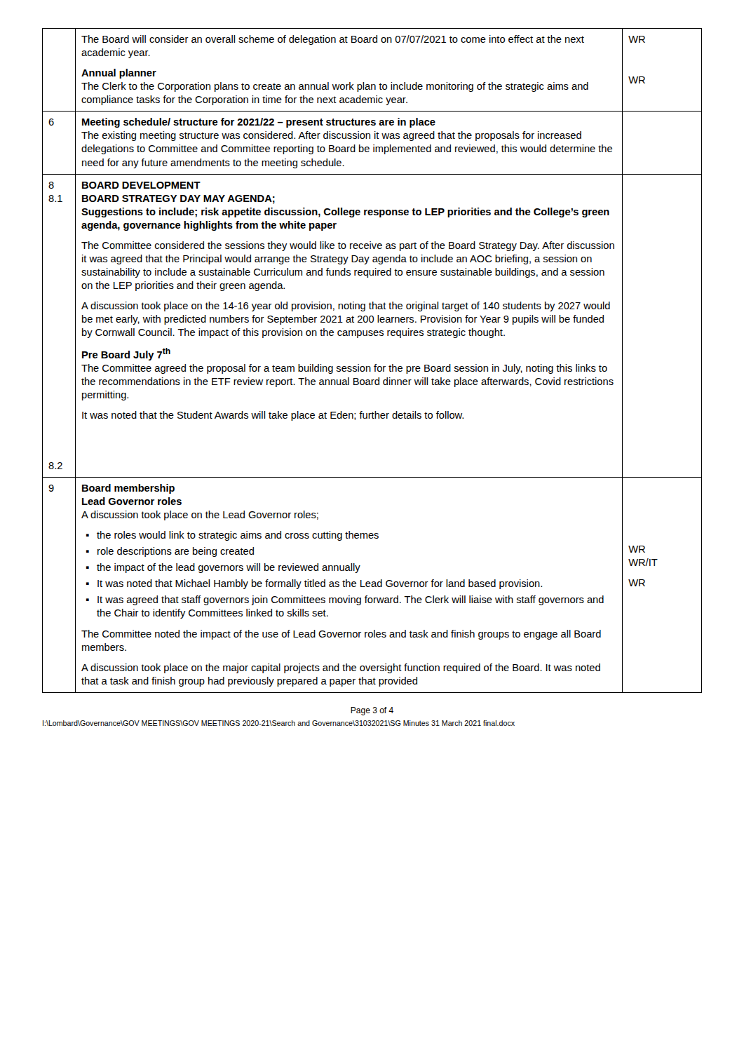| | The Board will consider an overall scheme of delegation at Board on 07/07/2021 to come into effect at the next academic year. Annual planner The Clerk to the Corporation plans to create an annual work plan to include monitoring of the strategic aims and compliance tasks for the Corporation in time for the next academic year. | WR WR |
| 6 | Meeting schedule/ structure for 2021/22 – present structures are in place The existing meeting structure was considered. After discussion it was agreed that the proposals for increased delegations to Committee and Committee reporting to Board be implemented and reviewed, this would determine the need for any future amendments to the meeting schedule. | |
| 8 8.1 8.2 | BOARD DEVELOPMENT BOARD STRATEGY DAY MAY AGENDA; Suggestions to include; risk appetite discussion, College response to LEP priorities and the College’s green agenda, governance highlights from the white paper The Committee considered the sessions they would like to receive as part of the Board Strategy Day. After discussion it was agreed that the Principal would arrange the Strategy Day agenda to include an AOC briefing, a session on sustainability to include a sustainable Curriculum and funds required to ensure sustainable buildings, and a session on the LEP priorities and their green agenda. A discussion took place on the 14-16 year old provision, noting that the original target of 140 students by 2027 would be met early, with predicted numbers for September 2021 at 200 learners. Provision for Year 9 pupils will be funded by Cornwall Council. The impact of this provision on the campuses requires strategic thought. Pre Board July 7 th The Committee agreed the proposal for a team building session for the pre Board session in July, noting this links to the recommendations in the ETF review report. The annual Board dinner will take place afterwards, Covid restrictions permitting. It was noted that the Student Awards will take place at Eden; further details to follow. | |
| 9 | Board membership Lead Governor roles A discussion took place on the Lead Governor roles; the roles would link to strategic aims and cross cutting themes role descriptions are being created the impact of the lead governors will be reviewed annually It was noted that Michael Hambly be formally titled as the Lead Governor for land based provision. It was agreed that staff governors join Committees moving forward. The Clerk will liaise with staff governors and the Chair to identify Committees linked to skills set. The Committee noted the impact of the use of Lead Governor roles and task and finish groups to engage all Board members. A discussion took place on the major capital projects and the oversight function required of the Board. It was noted that a task and finish group had previously prepared a paper that provided | WR WR/IT WR |
Page 3 of 4
I:\Lombard\Governance\GOV MEETINGS\GOV MEETINGS 2020-21\Search and Governance\31032021\SG Minutes 31 March 2021 final.docx